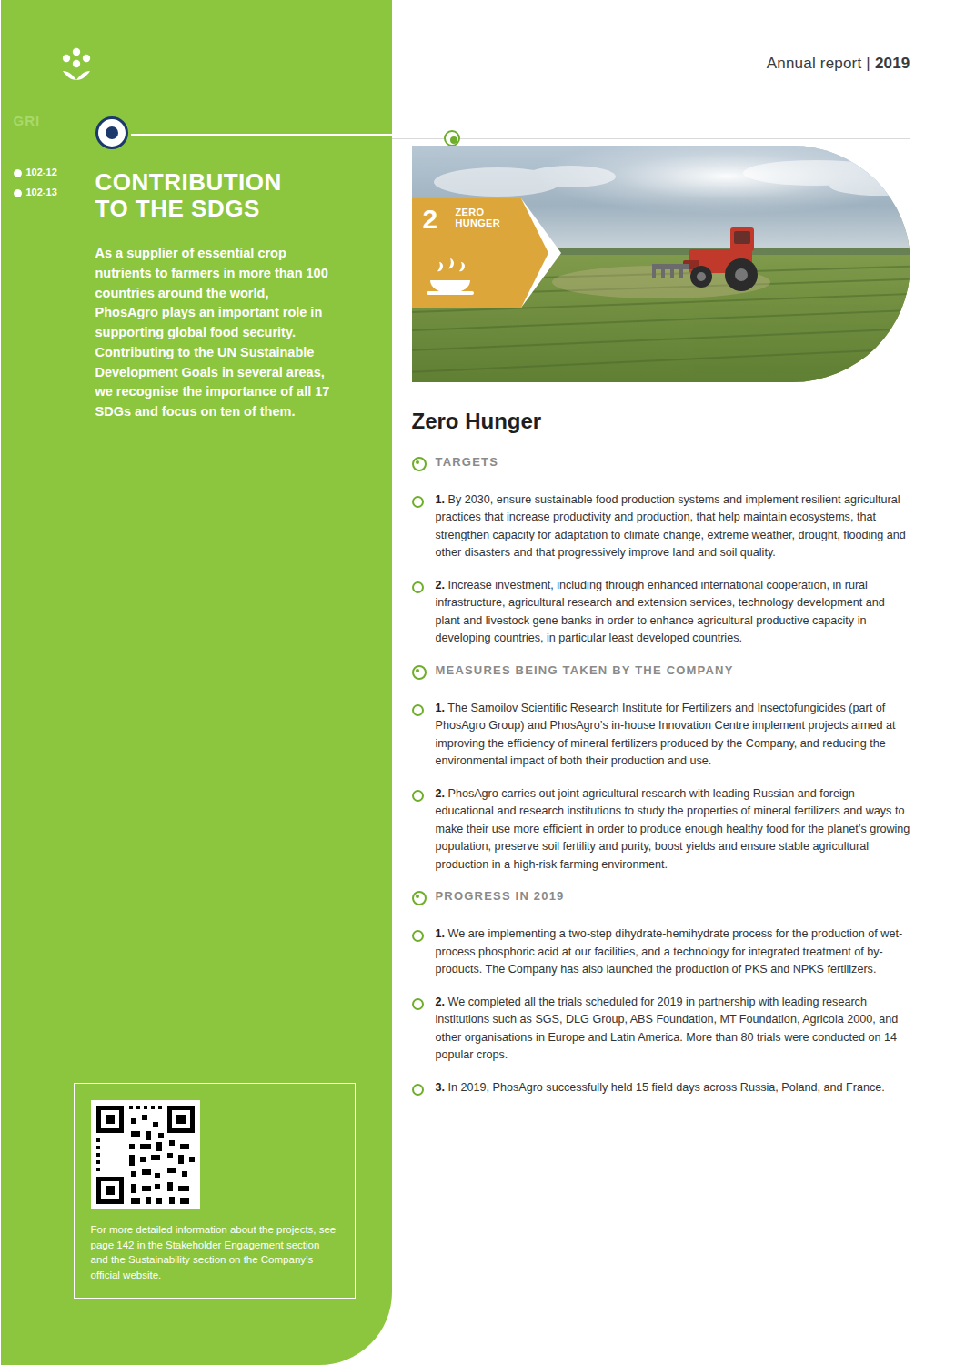Annual report | 2019
GRI
102-12
102-13
Contribution
to the SDGs
As a supplier of essential crop nutrients to farmers in more than 100 countries around the world, PhosAgro plays an important role in supporting global food security. Contributing to the UN Sustainable Development Goals in several areas, we recognise the importance of all 17 SDGs and focus on ten of them.
For more detailed information about the projects, see page 142 in the Stakeholder Engagement section and the Sustainability section on the Company’s official website.
2
ZERO
HUNGER
Zero Hunger
Targets
1. By 2030, ensure sustainable food production systems and implement resilient agricultural practices that increase productivity and production, that help maintain ecosystems, that strengthen capacity for adaptation to climate change, extreme weather, drought, flooding and other disasters and that progressively improve land and soil quality.
2. Increase investment, including through enhanced international cooperation, in rural infrastructure, agricultural research and extension services, technology development and plant and livestock gene banks in order to enhance agricultural productive capacity in developing countries, in particular least developed countries.
Measures being taken by the Company
1. The Samoilov Scientific Research Institute for Fertilizers and Insectofungicides (part of PhosAgro Group) and PhosAgro’s in-house Innovation Centre implement projects aimed at improving the efficiency of mineral fertilizers produced by the Company, and reducing the environmental impact of both their production and use.
2. PhosAgro carries out joint agricultural research with leading Russian and foreign educational and research institutions to study the properties of mineral fertilizers and ways to make their use more efficient in order to produce enough healthy food for the planet’s growing population, preserve soil fertility and purity, boost yields and ensure stable agricultural production in a high-risk farming environment.
Progress in 2019
1. We are implementing a two-step dihydrate-hemihydrate process for the production of wet-process phosphoric acid at our facilities, and a technology for integrated treatment of by-products. The Company has also launched the production of PKS and NPKS fertilizers.
2. We completed all the trials scheduled for 2019 in partnership with leading research institutions such as SGS, DLG Group, ABS Foundation, MT Foundation, Agricola 2000, and other organisations in Europe and Latin America. More than 80 trials were conducted on 14 popular crops.
3. In 2019, PhosAgro successfully held 15 field days across Russia, Poland, and France.